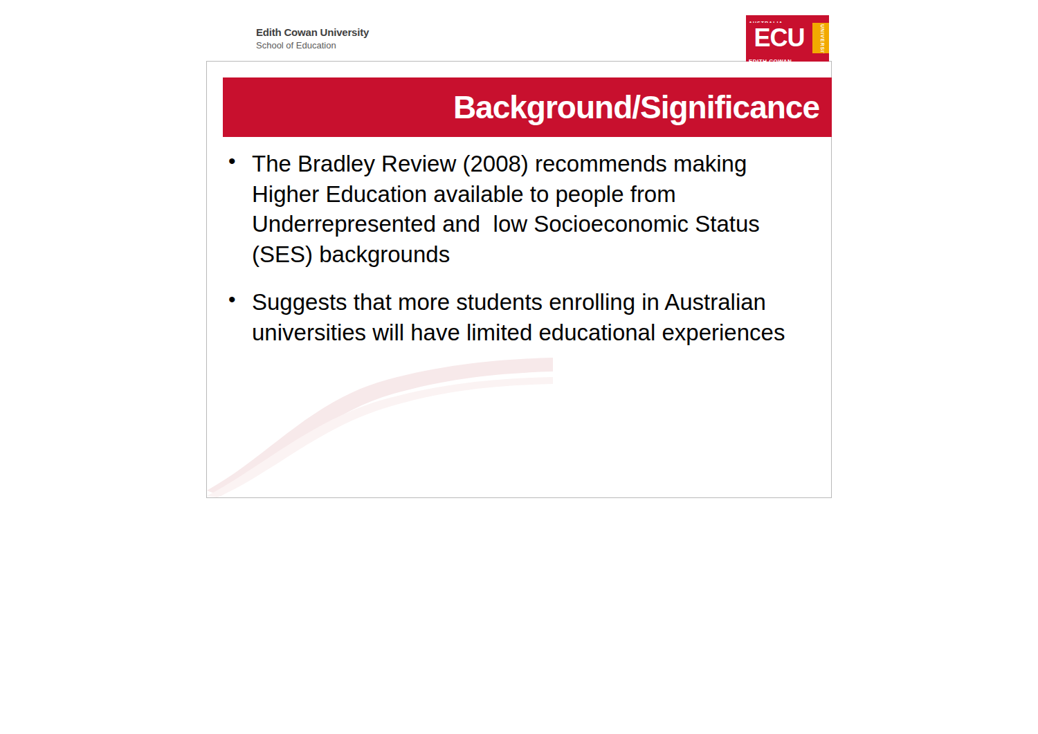Edith Cowan University
School of Education
AUSTRALIA
ECU
UNIVERSITY
EDITH COWAN
Background/Significance
The Bradley Review (2008) recommends making Higher Education available to people from Underrepresented and low Socioeconomic Status (SES) backgrounds
Suggests that more students enrolling in Australian universities will have limited educational experiences